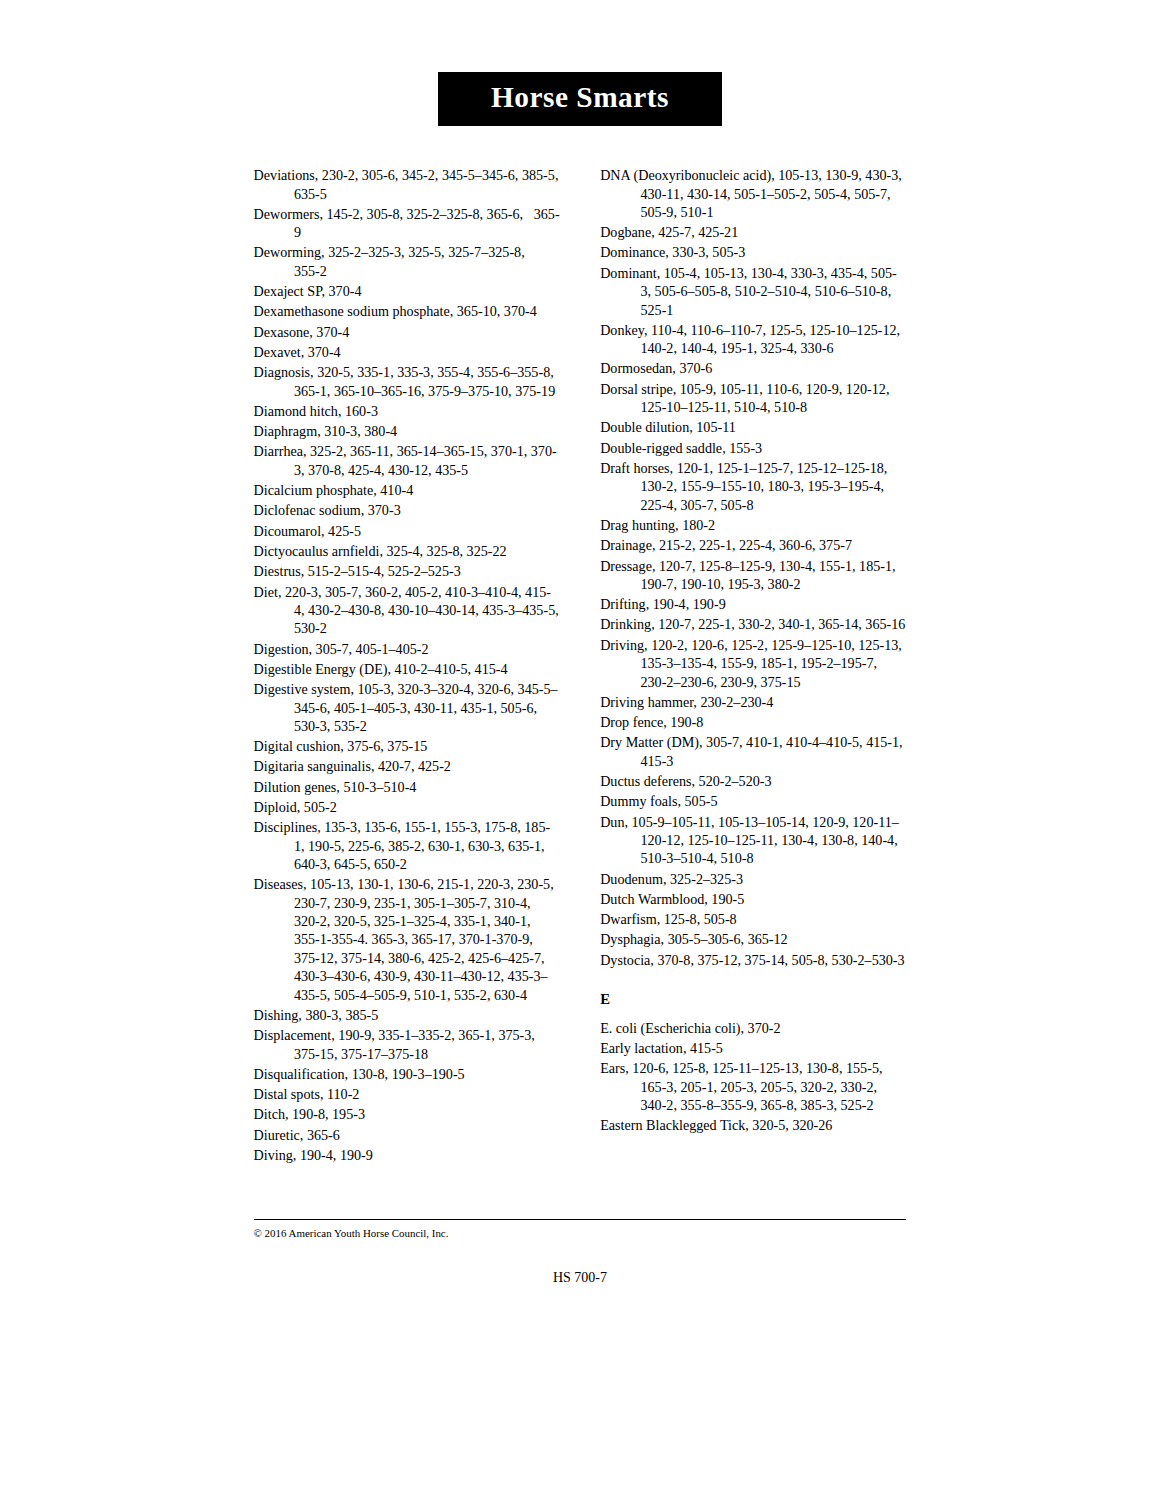Horse Smarts
Deviations, 230-2, 305-6, 345-2, 345-5–345-6, 385-5, 635-5
Dewormers, 145-2, 305-8, 325-2–325-8, 365-6, 365-9
Deworming, 325-2–325-3, 325-5, 325-7–325-8, 355-2
Dexaject SP, 370-4
Dexamethasone sodium phosphate, 365-10, 370-4
Dexasone, 370-4
Dexavet, 370-4
Diagnosis, 320-5, 335-1, 335-3, 355-4, 355-6–355-8, 365-1, 365-10–365-16, 375-9–375-10, 375-19
Diamond hitch, 160-3
Diaphragm, 310-3, 380-4
Diarrhea, 325-2, 365-11, 365-14–365-15, 370-1, 370-3, 370-8, 425-4, 430-12, 435-5
Dicalcium phosphate, 410-4
Diclofenac sodium, 370-3
Dicoumarol, 425-5
Dictyocaulus arnfieldi, 325-4, 325-8, 325-22
Diestrus, 515-2–515-4, 525-2–525-3
Diet, 220-3, 305-7, 360-2, 405-2, 410-3–410-4, 415-4, 430-2–430-8, 430-10–430-14, 435-3–435-5, 530-2
Digestion, 305-7, 405-1–405-2
Digestible Energy (DE), 410-2–410-5, 415-4
Digestive system, 105-3, 320-3–320-4, 320-6, 345-5–345-6, 405-1–405-3, 430-11, 435-1, 505-6, 530-3, 535-2
Digital cushion, 375-6, 375-15
Digitaria sanguinalis, 420-7, 425-2
Dilution genes, 510-3–510-4
Diploid, 505-2
Disciplines, 135-3, 135-6, 155-1, 155-3, 175-8, 185-1, 190-5, 225-6, 385-2, 630-1, 630-3, 635-1, 640-3, 645-5, 650-2
Diseases, 105-13, 130-1, 130-6, 215-1, 220-3, 230-5, 230-7, 230-9, 235-1, 305-1–305-7, 310-4, 320-2, 320-5, 325-1–325-4, 335-1, 340-1, 355-1-355-4. 365-3, 365-17, 370-1-370-9, 375-12, 375-14, 380-6, 425-2, 425-6–425-7, 430-3–430-6, 430-9, 430-11–430-12, 435-3–435-5, 505-4–505-9, 510-1, 535-2, 630-4
Dishing, 380-3, 385-5
Displacement, 190-9, 335-1–335-2, 365-1, 375-3, 375-15, 375-17–375-18
Disqualification, 130-8, 190-3–190-5
Distal spots, 110-2
Ditch, 190-8, 195-3
Diuretic, 365-6
Diving, 190-4, 190-9
DNA (Deoxyribonucleic acid), 105-13, 130-9, 430-3, 430-11, 430-14, 505-1–505-2, 505-4, 505-7, 505-9, 510-1
Dogbane, 425-7, 425-21
Dominance, 330-3, 505-3
Dominant, 105-4, 105-13, 130-4, 330-3, 435-4, 505-3, 505-6–505-8, 510-2–510-4, 510-6–510-8, 525-1
Donkey, 110-4, 110-6–110-7, 125-5, 125-10–125-12, 140-2, 140-4, 195-1, 325-4, 330-6
Dormosedan, 370-6
Dorsal stripe, 105-9, 105-11, 110-6, 120-9, 120-12, 125-10–125-11, 510-4, 510-8
Double dilution, 105-11
Double-rigged saddle, 155-3
Draft horses, 120-1, 125-1–125-7, 125-12–125-18, 130-2, 155-9–155-10, 180-3, 195-3–195-4, 225-4, 305-7, 505-8
Drag hunting, 180-2
Drainage, 215-2, 225-1, 225-4, 360-6, 375-7
Dressage, 120-7, 125-8–125-9, 130-4, 155-1, 185-1, 190-7, 190-10, 195-3, 380-2
Drifting, 190-4, 190-9
Drinking, 120-7, 225-1, 330-2, 340-1, 365-14, 365-16
Driving, 120-2, 120-6, 125-2, 125-9–125-10, 125-13, 135-3–135-4, 155-9, 185-1, 195-2–195-7, 230-2–230-6, 230-9, 375-15
Driving hammer, 230-2–230-4
Drop fence, 190-8
Dry Matter (DM), 305-7, 410-1, 410-4–410-5, 415-1, 415-3
Ductus deferens, 520-2–520-3
Dummy foals, 505-5
Dun, 105-9–105-11, 105-13–105-14, 120-9, 120-11–120-12, 125-10–125-11, 130-4, 130-8, 140-4, 510-3–510-4, 510-8
Duodenum, 325-2–325-3
Dutch Warmblood, 190-5
Dwarfism, 125-8, 505-8
Dysphagia, 305-5–305-6, 365-12
Dystocia, 370-8, 375-12, 375-14, 505-8, 530-2–530-3
E
E. coli (Escherichia coli), 370-2
Early lactation, 415-5
Ears, 120-6, 125-8, 125-11–125-13, 130-8, 155-5, 165-3, 205-1, 205-3, 205-5, 320-2, 330-2, 340-2, 355-8–355-9, 365-8, 385-3, 525-2
Eastern Blacklegged Tick, 320-5, 320-26
© 2016 American Youth Horse Council, Inc.
HS 700-7